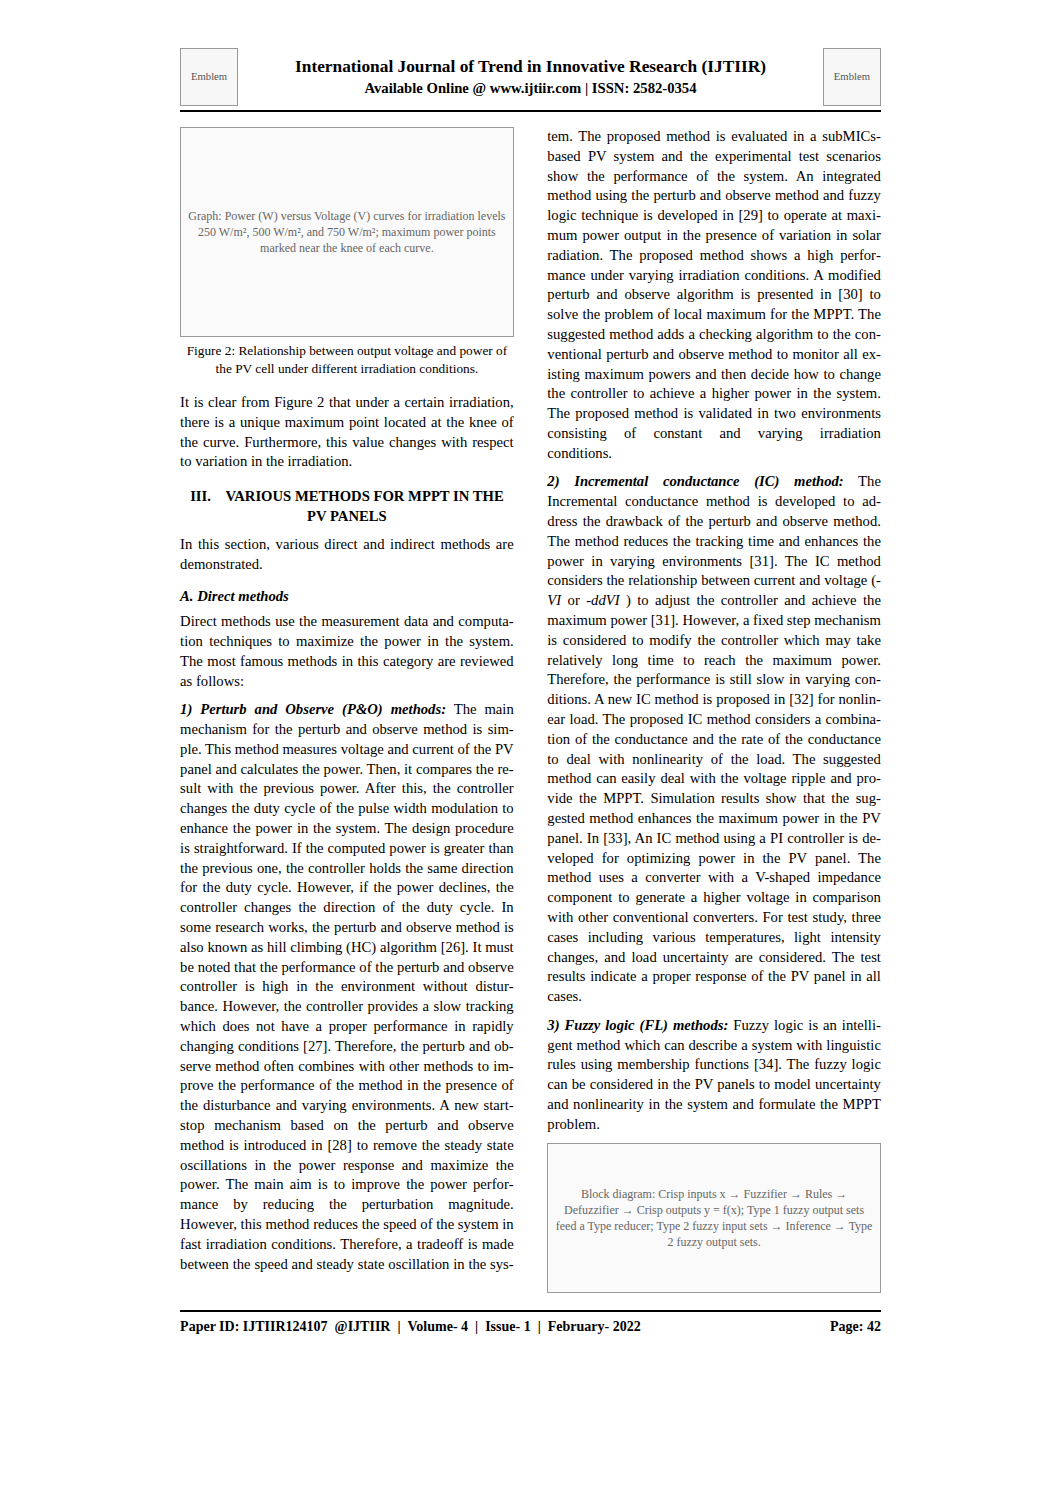Emblem
International Journal of Trend in Innovative Research (IJTIIR)
Available Online @ www.ijtiir.com | ISSN: 2582-0354
Emblem
Graph: Power (W) versus Voltage (V) curves for irradiation levels 250 W/m², 500 W/m², and 750 W/m²; maximum power points marked near the knee of each curve.
Figure 2: Relationship between output voltage and power of the PV cell under different irradiation conditions.
It is clear from Figure 2 that under a certain irradiation, there is a unique maximum point located at the knee of the curve. Furthermore, this value changes with respect to variation in the irradiation.
III. Various Methods for MPPT in the PV Panels
In this section, various direct and indirect methods are demonstrated.
A. Direct methods
Direct methods use the measurement data and computation techniques to maximize the power in the system. The most famous methods in this category are reviewed as follows:
1) Perturb and Observe (P&O) methods: The main mechanism for the perturb and observe method is simple. This method measures voltage and current of the PV panel and calculates the power. Then, it compares the result with the previous power. After this, the controller changes the duty cycle of the pulse width modulation to enhance the power in the system. The design procedure is straightforward. If the computed power is greater than the previous one, the controller holds the same direction for the duty cycle. However, if the power declines, the controller changes the direction of the duty cycle. In some research works, the perturb and observe method is also known as hill climbing (HC) algorithm [26]. It must be noted that the performance of the perturb and observe controller is high in the environment without disturbance. However, the controller provides a slow tracking which does not have a proper performance in rapidly changing conditions [27]. Therefore, the perturb and observe method often combines with other methods to improve the performance of the method in the presence of the disturbance and varying environments. A new start-stop mechanism based on the perturb and observe method is introduced in [28] to remove the steady state oscillations in the power response and maximize the power. The main aim is to improve the power performance by reducing the perturbation magnitude. However, this method reduces the speed of the system in fast irradiation conditions. Therefore, a tradeoff is made between the speed and steady state oscillation in the system. The proposed method is evaluated in a subMICs-based PV system and the experimental test scenarios show the performance of the system. An integrated method using the perturb and observe method and fuzzy logic technique is developed in [29] to operate at maximum power output in the presence of variation in solar radiation. The proposed method shows a high performance under varying irradiation conditions. A modified perturb and observe algorithm is presented in [30] to solve the problem of local maximum for the MPPT. The suggested method adds a checking algorithm to the conventional perturb and observe method to monitor all existing maximum powers and then decide how to change the controller to achieve a higher power in the system. The proposed method is validated in two environments consisting of constant and varying irradiation conditions.
2) Incremental conductance (IC) method: The Incremental conductance method is developed to address the drawback of the perturb and observe method. The method reduces the tracking time and enhances the power in varying environments [31]. The IC method considers the relationship between current and voltage (-VI or -ddVI ) to adjust the controller and achieve the maximum power [31]. However, a fixed step mechanism is considered to modify the controller which may take relatively long time to reach the maximum power. Therefore, the performance is still slow in varying conditions. A new IC method is proposed in [32] for nonlinear load. The proposed IC method considers a combination of the conductance and the rate of the conductance to deal with nonlinearity of the load. The suggested method can easily deal with the voltage ripple and provide the MPPT. Simulation results show that the suggested method enhances the maximum power in the PV panel. In [33], An IC method using a PI controller is developed for optimizing power in the PV panel. The method uses a converter with a V-shaped impedance component to generate a higher voltage in comparison with other conventional converters. For test study, three cases including various temperatures, light intensity changes, and load uncertainty are considered. The test results indicate a proper response of the PV panel in all cases.
3) Fuzzy logic (FL) methods: Fuzzy logic is an intelligent method which can describe a system with linguistic rules using membership functions [34]. The fuzzy logic can be considered in the PV panels to model uncertainty and nonlinearity in the system and formulate the MPPT problem.
Block diagram: Crisp inputs x → Fuzzifier → Rules → Defuzzifier → Crisp outputs y = f(x); Type 1 fuzzy output sets feed a Type reducer; Type 2 fuzzy input sets → Inference → Type 2 fuzzy output sets.
Paper ID: IJTIIR124107 @IJTIIR | Volume- 4 | Issue- 1 | February- 2022
Page: 42